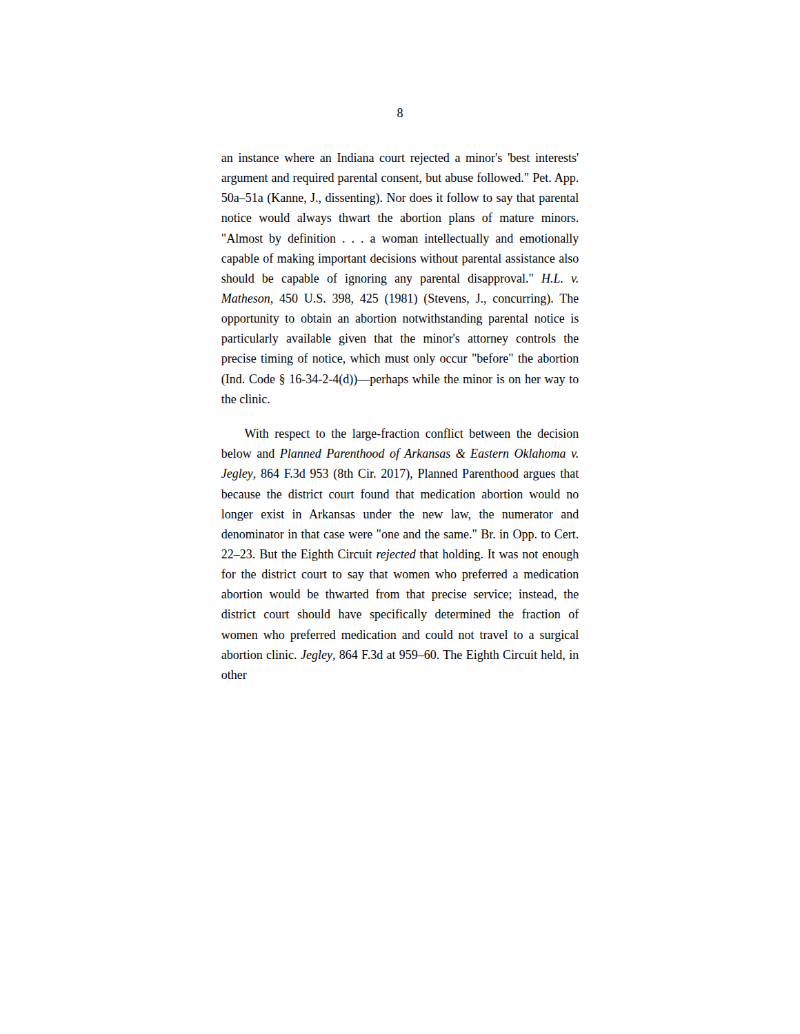8
an instance where an Indiana court rejected a minor's 'best interests' argument and required parental consent, but abuse followed." Pet. App. 50a–51a (Kanne, J., dissenting). Nor does it follow to say that parental notice would always thwart the abortion plans of mature minors. "Almost by definition . . . a woman intellectually and emotionally capable of making important decisions without parental assistance also should be capable of ignoring any parental disapproval." H.L. v. Matheson, 450 U.S. 398, 425 (1981) (Stevens, J., concurring). The opportunity to obtain an abortion notwithstanding parental notice is particularly available given that the minor's attorney controls the precise timing of notice, which must only occur "before" the abortion (Ind. Code § 16-34-2-4(d))—perhaps while the minor is on her way to the clinic.
With respect to the large-fraction conflict between the decision below and Planned Parenthood of Arkansas & Eastern Oklahoma v. Jegley, 864 F.3d 953 (8th Cir. 2017), Planned Parenthood argues that because the district court found that medication abortion would no longer exist in Arkansas under the new law, the numerator and denominator in that case were "one and the same." Br. in Opp. to Cert. 22–23. But the Eighth Circuit rejected that holding. It was not enough for the district court to say that women who preferred a medication abortion would be thwarted from that precise service; instead, the district court should have specifically determined the fraction of women who preferred medication and could not travel to a surgical abortion clinic. Jegley, 864 F.3d at 959–60. The Eighth Circuit held, in other